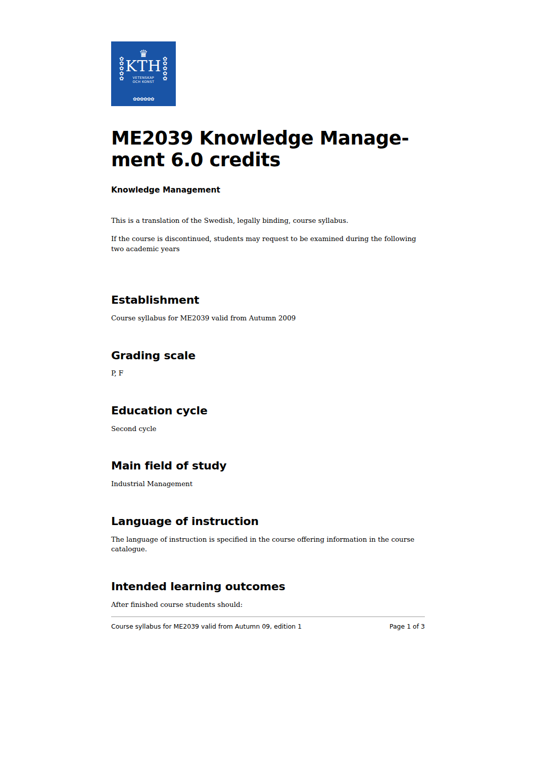♛
KTH
VETENSKAP
OCH KONST
✿
✿
✿
✿
✿
✿
✿
✿
✿
✿
✿✿✿✿✿✿
ME2039 Knowledge Manage­ment 6.0 credits
Knowledge Management
This is a translation of the Swedish, legally binding, course syllabus.
If the course is discontinued, students may request to be examined during the following two academic years
Establishment
Course syllabus for ME2039 valid from Autumn 2009
Grading scale
P, F
Education cycle
Second cycle
Main field of study
Industrial Management
Language of instruction
The language of instruction is specified in the course offering information in the course catalogue.
Intended learning outcomes
After finished course students should:
Course syllabus for ME2039 valid from Autumn 09, edition 1
Page 1 of 3